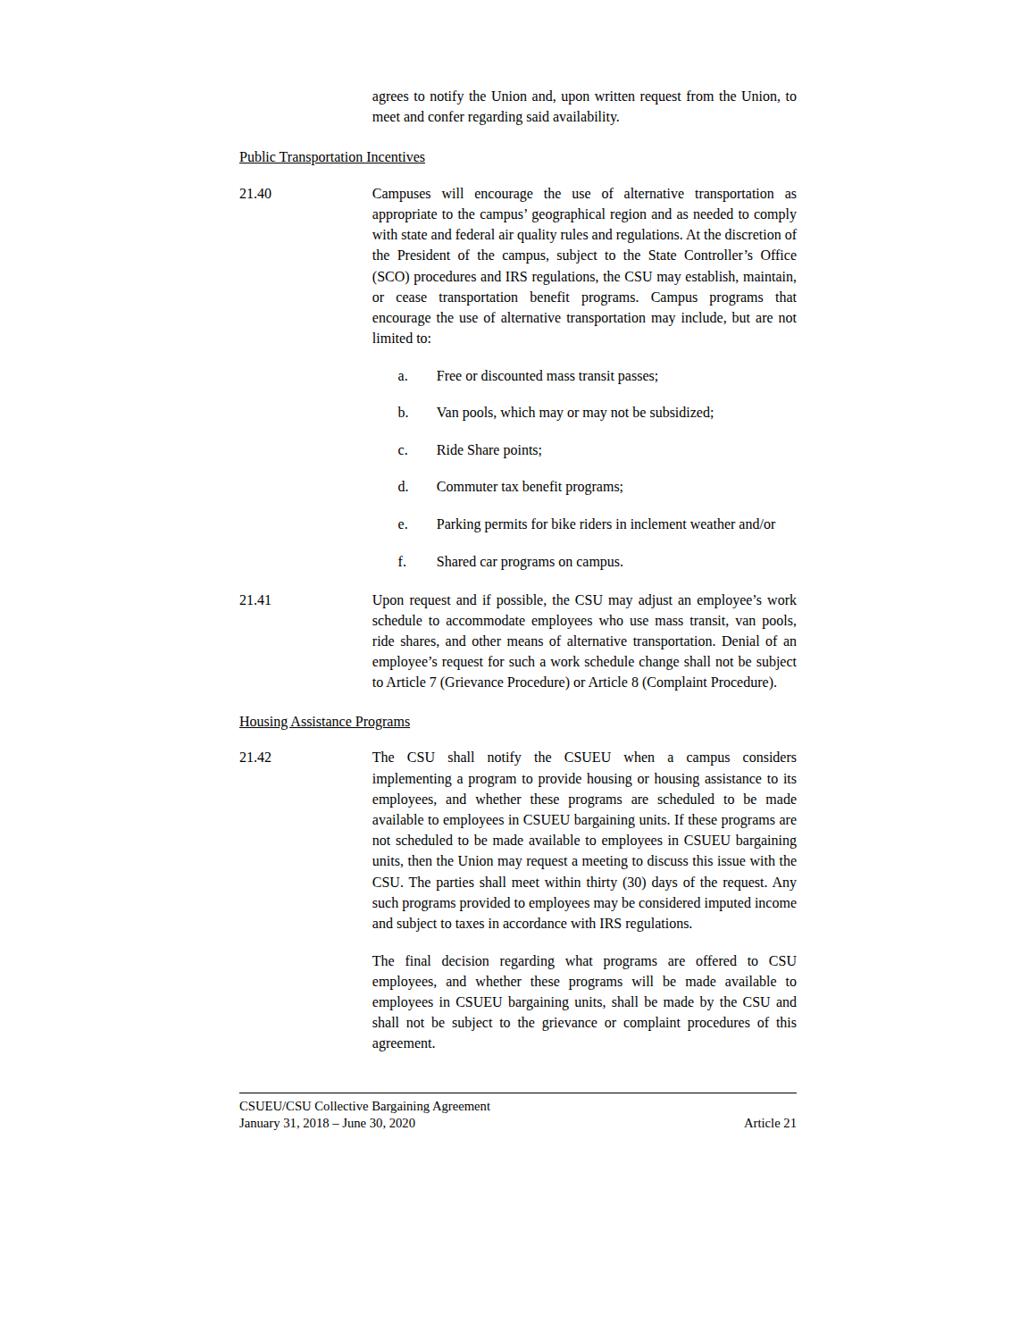agrees to notify the Union and, upon written request from the Union, to meet and confer regarding said availability.
Public Transportation Incentives
21.40
Campuses will encourage the use of alternative transportation as appropriate to the campus’ geographical region and as needed to comply with state and federal air quality rules and regulations. At the discretion of the President of the campus, subject to the State Controller’s Office (SCO) procedures and IRS regulations, the CSU may establish, maintain, or cease transportation benefit programs. Campus programs that encourage the use of alternative transportation may include, but are not limited to:
a. Free or discounted mass transit passes;
b. Van pools, which may or may not be subsidized;
c. Ride Share points;
d. Commuter tax benefit programs;
e. Parking permits for bike riders in inclement weather and/or
f. Shared car programs on campus.
21.41
Upon request and if possible, the CSU may adjust an employee’s work schedule to accommodate employees who use mass transit, van pools, ride shares, and other means of alternative transportation. Denial of an employee’s request for such a work schedule change shall not be subject to Article 7 (Grievance Procedure) or Article 8 (Complaint Procedure).
Housing Assistance Programs
21.42
The CSU shall notify the CSUEU when a campus considers implementing a program to provide housing or housing assistance to its employees, and whether these programs are scheduled to be made available to employees in CSUEU bargaining units. If these programs are not scheduled to be made available to employees in CSUEU bargaining units, then the Union may request a meeting to discuss this issue with the CSU. The parties shall meet within thirty (30) days of the request. Any such programs provided to employees may be considered imputed income and subject to taxes in accordance with IRS regulations.
The final decision regarding what programs are offered to CSU employees, and whether these programs will be made available to employees in CSUEU bargaining units, shall be made by the CSU and shall not be subject to the grievance or complaint procedures of this agreement.
CSUEU/CSU Collective Bargaining Agreement
January 31, 2018 – June 30, 2020
Article 21